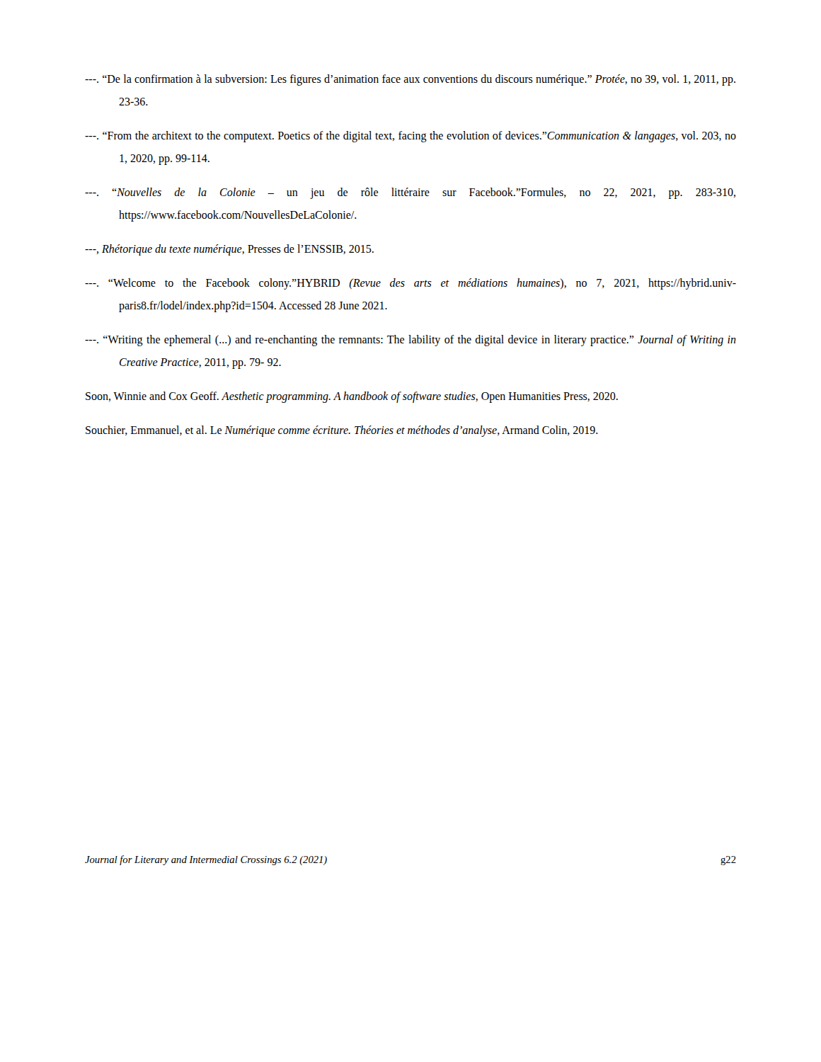---. “De la confirmation à la subversion: Les figures d’animation face aux conventions du discours numérique.” Protée, no 39, vol. 1, 2011, pp. 23-36.
---. “From the architext to the computext. Poetics of the digital text, facing the evolution of devices.”Communication & langages, vol. 203, no 1, 2020, pp. 99-114.
---. “Nouvelles de la Colonie – un jeu de rôle littéraire sur Facebook.”Formules, no 22, 2021, pp. 283-310, https://www.facebook.com/NouvellesDeLaColonie/.
---, Rhétorique du texte numérique, Presses de l’ENSSIB, 2015.
---. “Welcome to the Facebook colony.”HYBRID (Revue des arts et médiations humaines), no 7, 2021, https://hybrid.univ-paris8.fr/lodel/index.php?id=1504. Accessed 28 June 2021.
---. “Writing the ephemeral (...) and re-enchanting the remnants: The lability of the digital device in literary practice.” Journal of Writing in Creative Practice, 2011, pp. 79- 92.
Soon, Winnie and Cox Geoff. Aesthetic programming. A handbook of software studies, Open Humanities Press, 2020.
Souchier, Emmanuel, et al. Le Numérique comme écriture. Théories et méthodes d’analyse, Armand Colin, 2019.
Journal for Literary and Intermedial Crossings 6.2 (2021) g22